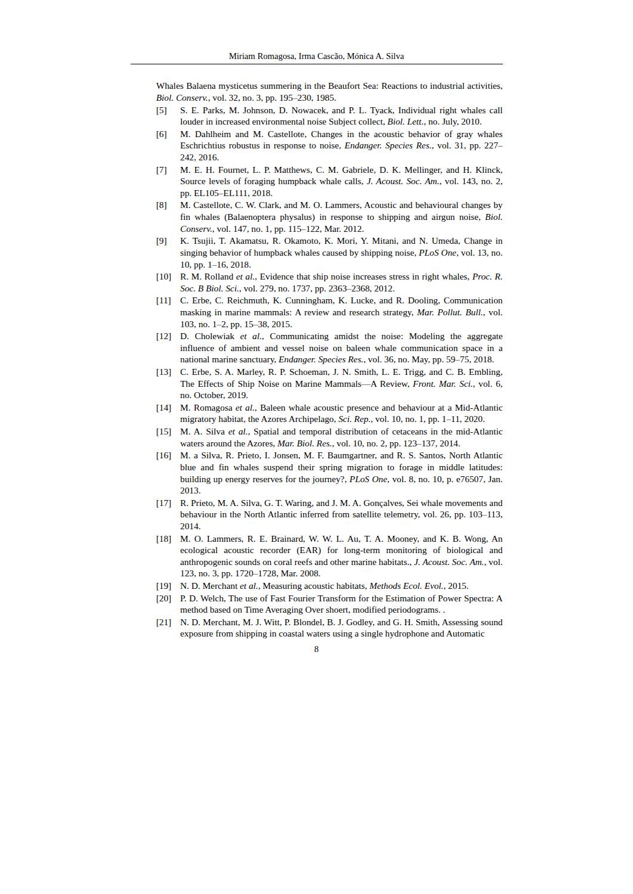Miriam Romagosa, Irma Cascão, Mónica A. Silva
Whales Balaena mysticetus summering in the Beaufort Sea: Reactions to industrial activities, Biol. Conserv., vol. 32, no. 3, pp. 195–230, 1985.
[5]
S. E. Parks, M. Johnson, D. Nowacek, and P. L. Tyack, Individual right whales call louder in increased environmental noise Subject collect, Biol. Lett., no. July, 2010.
[6]
M. Dahlheim and M. Castellote, Changes in the acoustic behavior of gray whales Eschrichtius robustus in response to noise, Endanger. Species Res., vol. 31, pp. 227–242, 2016.
[7]
M. E. H. Fournet, L. P. Matthews, C. M. Gabriele, D. K. Mellinger, and H. Klinck, Source levels of foraging humpback whale calls, J. Acoust. Soc. Am., vol. 143, no. 2, pp. EL105–EL111, 2018.
[8]
M. Castellote, C. W. Clark, and M. O. Lammers, Acoustic and behavioural changes by fin whales (Balaenoptera physalus) in response to shipping and airgun noise, Biol. Conserv., vol. 147, no. 1, pp. 115–122, Mar. 2012.
[9]
K. Tsujii, T. Akamatsu, R. Okamoto, K. Mori, Y. Mitani, and N. Umeda, Change in singing behavior of humpback whales caused by shipping noise, PLoS One, vol. 13, no. 10, pp. 1–16, 2018.
[10]
R. M. Rolland et al., Evidence that ship noise increases stress in right whales, Proc. R. Soc. B Biol. Sci., vol. 279, no. 1737, pp. 2363–2368, 2012.
[11]
C. Erbe, C. Reichmuth, K. Cunningham, K. Lucke, and R. Dooling, Communication masking in marine mammals: A review and research strategy, Mar. Pollut. Bull., vol. 103, no. 1–2, pp. 15–38, 2015.
[12]
D. Cholewiak et al., Communicating amidst the noise: Modeling the aggregate influence of ambient and vessel noise on baleen whale communication space in a national marine sanctuary, Endanger. Species Res., vol. 36, no. May, pp. 59–75, 2018.
[13]
C. Erbe, S. A. Marley, R. P. Schoeman, J. N. Smith, L. E. Trigg, and C. B. Embling, The Effects of Ship Noise on Marine Mammals—A Review, Front. Mar. Sci., vol. 6, no. October, 2019.
[14]
M. Romagosa et al., Baleen whale acoustic presence and behaviour at a Mid-Atlantic migratory habitat, the Azores Archipelago, Sci. Rep., vol. 10, no. 1, pp. 1–11, 2020.
[15]
M. A. Silva et al., Spatial and temporal distribution of cetaceans in the mid-Atlantic waters around the Azores, Mar. Biol. Res., vol. 10, no. 2, pp. 123–137, 2014.
[16]
M. a Silva, R. Prieto, I. Jonsen, M. F. Baumgartner, and R. S. Santos, North Atlantic blue and fin whales suspend their spring migration to forage in middle latitudes: building up energy reserves for the journey?, PLoS One, vol. 8, no. 10, p. e76507, Jan. 2013.
[17]
R. Prieto, M. A. Silva, G. T. Waring, and J. M. A. Gonçalves, Sei whale movements and behaviour in the North Atlantic inferred from satellite telemetry, vol. 26, pp. 103–113, 2014.
[18]
M. O. Lammers, R. E. Brainard, W. W. L. Au, T. A. Mooney, and K. B. Wong, An ecological acoustic recorder (EAR) for long-term monitoring of biological and anthropogenic sounds on coral reefs and other marine habitats., J. Acoust. Soc. Am., vol. 123, no. 3, pp. 1720–1728, Mar. 2008.
[19]
N. D. Merchant et al., Measuring acoustic habitats, Methods Ecol. Evol., 2015.
[20]
P. D. Welch, The use of Fast Fourier Transform for the Estimation of Power Spectra: A method based on Time Averaging Over shoert, modified periodograms. .
[21]
N. D. Merchant, M. J. Witt, P. Blondel, B. J. Godley, and G. H. Smith, Assessing sound exposure from shipping in coastal waters using a single hydrophone and Automatic
8